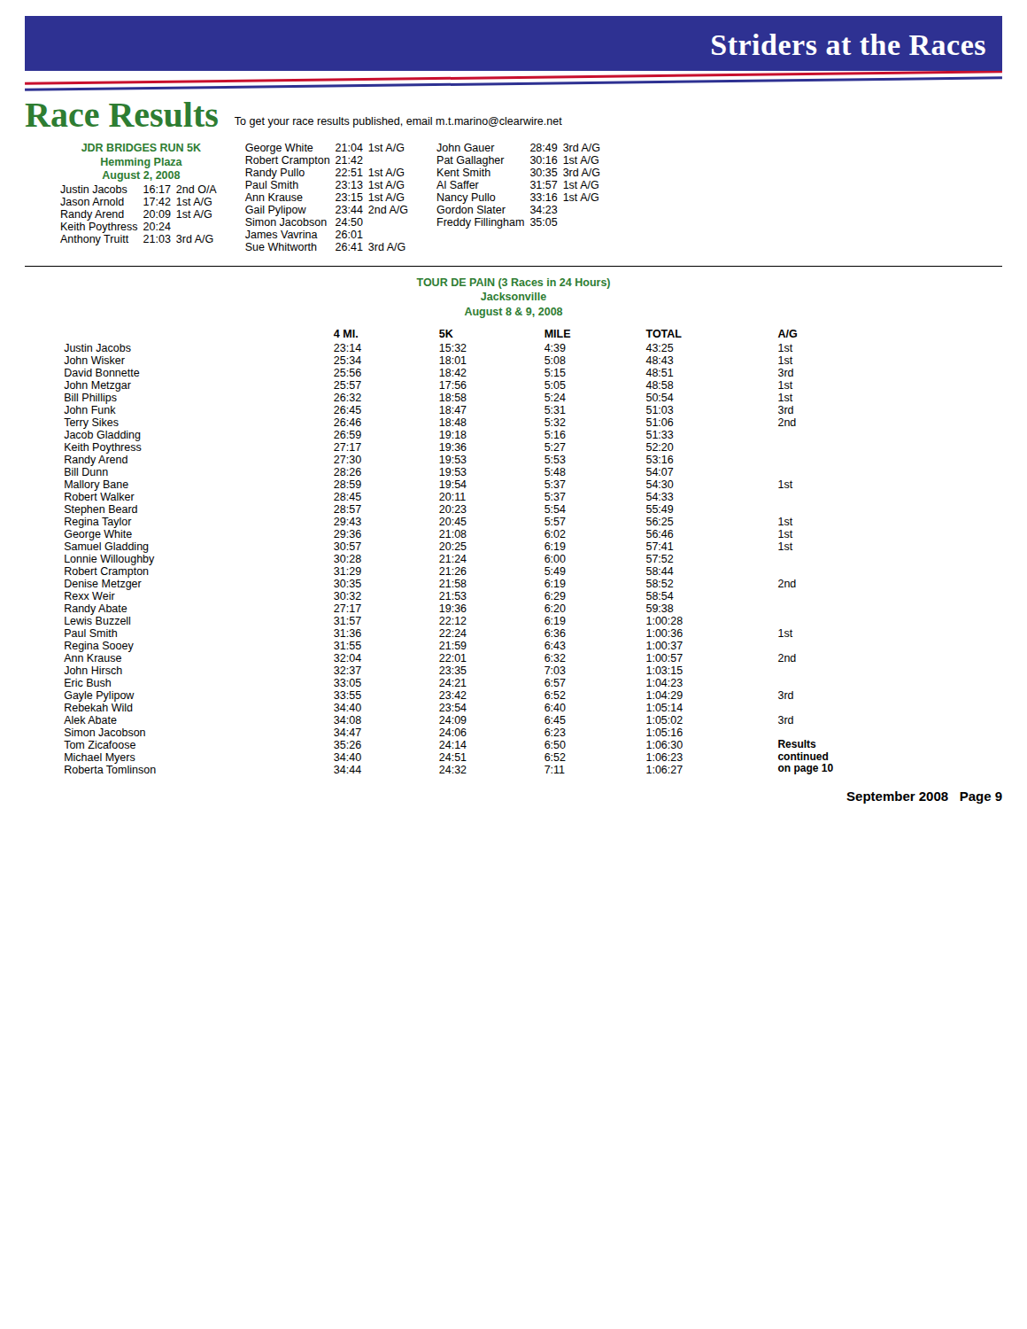Striders at the Races
Race Results
To get your race results published, email m.t.marino@clearwire.net
JDR BRIDGES RUN 5K
Hemming Plaza
August 2, 2008
| Justin Jacobs | 16:17 | 2nd O/A |
| Jason Arnold | 17:42 | 1st A/G |
| Randy Arend | 20:09 | 1st A/G |
| Keith Poythress | 20:24 | |
| Anthony Truitt | 21:03 | 3rd A/G |
| George White | 21:04 | 1st A/G |
| Robert Crampton | 21:42 | |
| Randy Pullo | 22:51 | 1st A/G |
| Paul Smith | 23:13 | 1st A/G |
| Ann Krause | 23:15 | 1st A/G |
| Gail Pylipow | 23:44 | 2nd A/G |
| Simon Jacobson | 24:50 | |
| James Vavrina | 26:01 | |
| Sue Whitworth | 26:41 | 3rd A/G |
| John Gauer | 28:49 | 3rd A/G |
| Pat Gallagher | 30:16 | 1st A/G |
| Kent Smith | 30:35 | 3rd A/G |
| Al Saffer | 31:57 | 1st A/G |
| Nancy Pullo | 33:16 | 1st A/G |
| Gordon Slater | 34:23 | |
| Freddy Fillingham | 35:05 | |
TOUR DE PAIN (3 Races in 24 Hours)
Jacksonville
August 8 & 9, 2008
| | 4 MI. | 5K | MILE | TOTAL | A/G |
| --- | --- | --- | --- | --- | --- |
| Justin Jacobs | 23:14 | 15:32 | 4:39 | 43:25 | 1st |
| John Wisker | 25:34 | 18:01 | 5:08 | 48:43 | 1st |
| David Bonnette | 25:56 | 18:42 | 5:15 | 48:51 | 3rd |
| John Metzgar | 25:57 | 17:56 | 5:05 | 48:58 | 1st |
| Bill Phillips | 26:32 | 18:58 | 5:24 | 50:54 | 1st |
| John Funk | 26:45 | 18:47 | 5:31 | 51:03 | 3rd |
| Terry Sikes | 26:46 | 18:48 | 5:32 | 51:06 | 2nd |
| Jacob Gladding | 26:59 | 19:18 | 5:16 | 51:33 | |
| Keith Poythress | 27:17 | 19:36 | 5:27 | 52:20 | |
| Randy Arend | 27:30 | 19:53 | 5:53 | 53:16 | |
| Bill Dunn | 28:26 | 19:53 | 5:48 | 54:07 | |
| Mallory Bane | 28:59 | 19:54 | 5:37 | 54:30 | 1st |
| Robert Walker | 28:45 | 20:11 | 5:37 | 54:33 | |
| Stephen Beard | 28:57 | 20:23 | 5:54 | 55:49 | |
| Regina Taylor | 29:43 | 20:45 | 5:57 | 56:25 | 1st |
| George White | 29:36 | 21:08 | 6:02 | 56:46 | 1st |
| Samuel Gladding | 30:57 | 20:25 | 6:19 | 57:41 | 1st |
| Lonnie Willoughby | 30:28 | 21:24 | 6:00 | 57:52 | |
| Robert Crampton | 31:29 | 21:26 | 5:49 | 58:44 | |
| Denise Metzger | 30:35 | 21:58 | 6:19 | 58:52 | 2nd |
| Rexx Weir | 30:32 | 21:53 | 6:29 | 58:54 | |
| Randy Abate | 27:17 | 19:36 | 6:20 | 59:38 | |
| Lewis Buzzell | 31:57 | 22:12 | 6:19 | 1:00:28 | |
| Paul Smith | 31:36 | 22:24 | 6:36 | 1:00:36 | 1st |
| Regina Sooey | 31:55 | 21:59 | 6:43 | 1:00:37 | |
| Ann Krause | 32:04 | 22:01 | 6:32 | 1:00:57 | 2nd |
| John Hirsch | 32:37 | 23:35 | 7:03 | 1:03:15 | |
| Eric Bush | 33:05 | 24:21 | 6:57 | 1:04:23 | |
| Gayle Pylipow | 33:55 | 23:42 | 6:52 | 1:04:29 | 3rd |
| Rebekah Wild | 34:40 | 23:54 | 6:40 | 1:05:14 | |
| Alek Abate | 34:08 | 24:09 | 6:45 | 1:05:02 | 3rd |
| Simon Jacobson | 34:47 | 24:06 | 6:23 | 1:05:16 | |
| Tom Zicafoose | 35:26 | 24:14 | 6:50 | 1:06:30 | Results continued on page 10 |
| Michael Myers | 34:40 | 24:51 | 6:52 | 1:06:23 |
| Roberta Tomlinson | 34:44 | 24:32 | 7:11 | 1:06:27 |
September 2008 Page 9